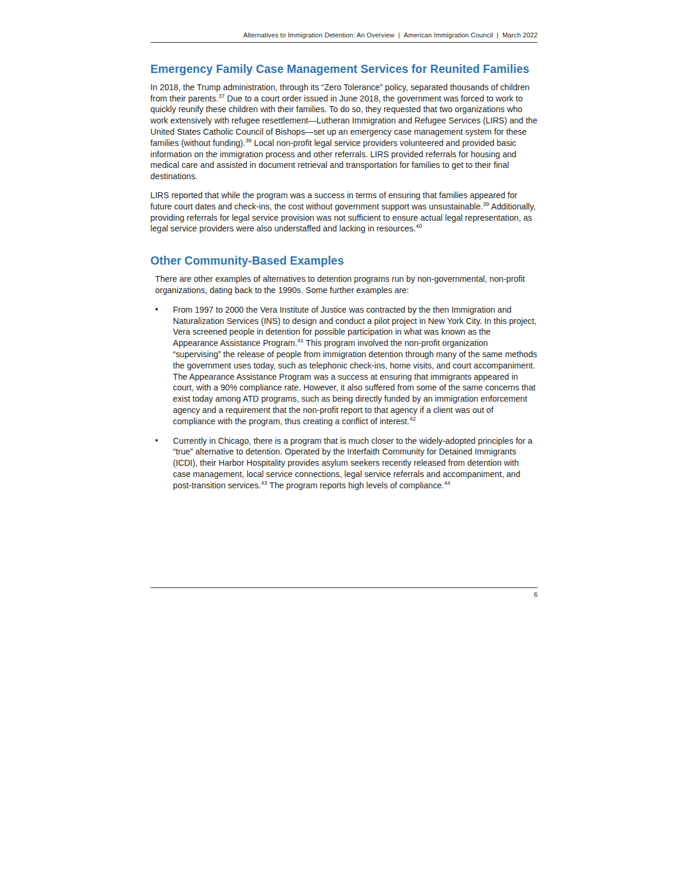Alternatives to Immigration Detention: An Overview | American Immigration Council | March 2022
Emergency Family Case Management Services for Reunited Families
In 2018, the Trump administration, through its “Zero Tolerance” policy, separated thousands of children from their parents.37 Due to a court order issued in June 2018, the government was forced to work to quickly reunify these children with their families. To do so, they requested that two organizations who work extensively with refugee resettlement—Lutheran Immigration and Refugee Services (LIRS) and the United States Catholic Council of Bishops—set up an emergency case management system for these families (without funding).38 Local non-profit legal service providers volunteered and provided basic information on the immigration process and other referrals. LIRS provided referrals for housing and medical care and assisted in document retrieval and transportation for families to get to their final destinations.
LIRS reported that while the program was a success in terms of ensuring that families appeared for future court dates and check-ins, the cost without government support was unsustainable.39 Additionally, providing referrals for legal service provision was not sufficient to ensure actual legal representation, as legal service providers were also understaffed and lacking in resources.40
Other Community-Based Examples
There are other examples of alternatives to detention programs run by non-governmental, non-profit organizations, dating back to the 1990s. Some further examples are:
From 1997 to 2000 the Vera Institute of Justice was contracted by the then Immigration and Naturalization Services (INS) to design and conduct a pilot project in New York City. In this project, Vera screened people in detention for possible participation in what was known as the Appearance Assistance Program.41 This program involved the non-profit organization “supervising” the release of people from immigration detention through many of the same methods the government uses today, such as telephonic check-ins, home visits, and court accompaniment. The Appearance Assistance Program was a success at ensuring that immigrants appeared in court, with a 90% compliance rate. However, it also suffered from some of the same concerns that exist today among ATD programs, such as being directly funded by an immigration enforcement agency and a requirement that the non-profit report to that agency if a client was out of compliance with the program, thus creating a conflict of interest.42
Currently in Chicago, there is a program that is much closer to the widely-adopted principles for a “true” alternative to detention. Operated by the Interfaith Community for Detained Immigrants (ICDI), their Harbor Hospitality provides asylum seekers recently released from detention with case management, local service connections, legal service referrals and accompaniment, and post-transition services.43 The program reports high levels of compliance.44
6